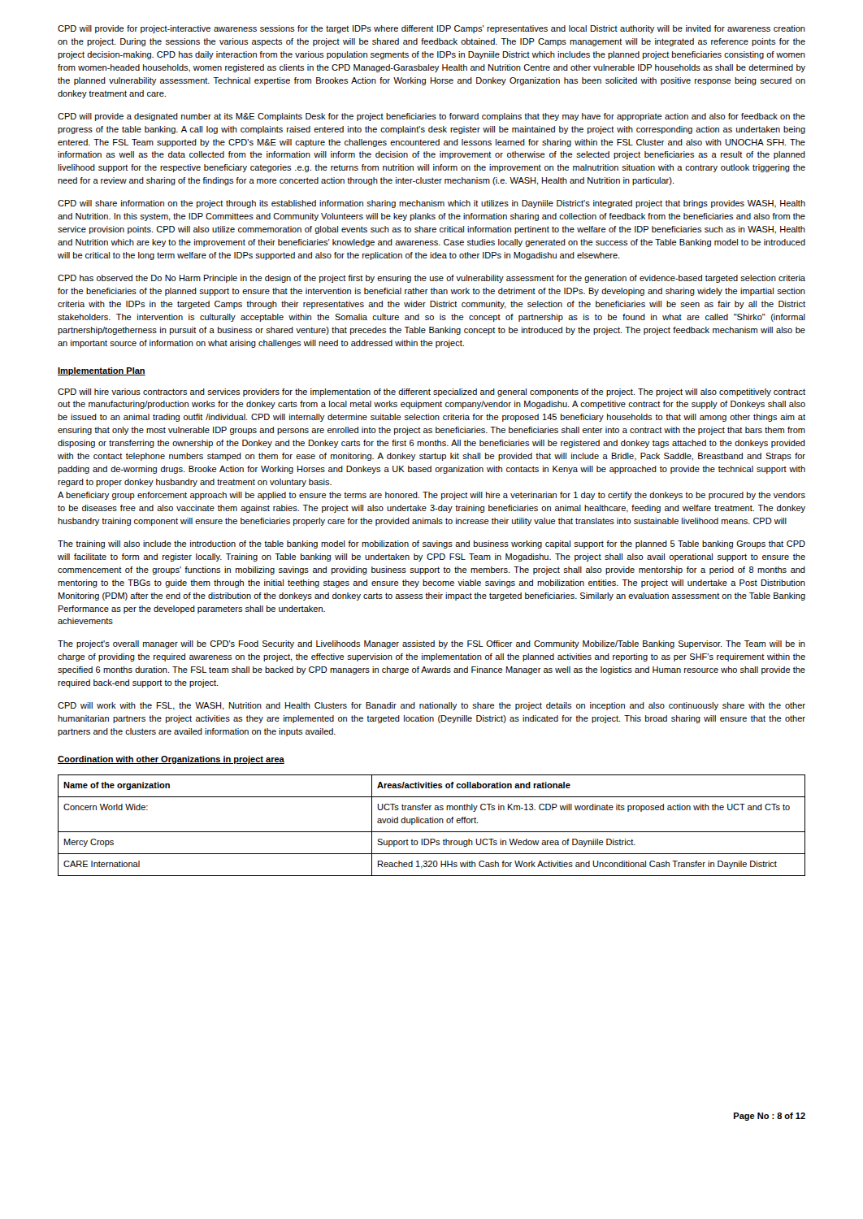CPD will provide for project-interactive awareness sessions for the target IDPs where different IDP Camps' representatives and local District authority will be invited for awareness creation on the project. During the sessions the various aspects of the project will be shared and feedback obtained. The IDP Camps management will be integrated as reference points for the project decision-making. CPD has daily interaction from the various population segments of the IDPs in Dayniile District which includes the planned project beneficiaries consisting of women from women-headed households, women registered as clients in the CPD Managed-Garasbaley Health and Nutrition Centre and other vulnerable IDP households as shall be determined by the planned vulnerability assessment. Technical expertise from Brookes Action for Working Horse and Donkey Organization has been solicited with positive response being secured on donkey treatment and care.
CPD will provide a designated number at its M&E Complaints Desk for the project beneficiaries to forward complains that they may have for appropriate action and also for feedback on the progress of the table banking. A call log with complaints raised entered into the complaint's desk register will be maintained by the project with corresponding action as undertaken being entered. The FSL Team supported by the CPD's M&E will capture the challenges encountered and lessons learned for sharing within the FSL Cluster and also with UNOCHA SFH. The information as well as the data collected from the information will inform the decision of the improvement or otherwise of the selected project beneficiaries as a result of the planned livelihood support for the respective beneficiary categories .e.g. the returns from nutrition will inform on the improvement on the malnutrition situation with a contrary outlook triggering the need for a review and sharing of the findings for a more concerted action through the inter-cluster mechanism (i.e. WASH, Health and Nutrition in particular).
CPD will share information on the project through its established information sharing mechanism which it utilizes in Dayniile District's integrated project that brings provides WASH, Health and Nutrition. In this system, the IDP Committees and Community Volunteers will be key planks of the information sharing and collection of feedback from the beneficiaries and also from the service provision points. CPD will also utilize commemoration of global events such as to share critical information pertinent to the welfare of the IDP beneficiaries such as in WASH, Health and Nutrition which are key to the improvement of their beneficiaries' knowledge and awareness. Case studies locally generated on the success of the Table Banking model to be introduced will be critical to the long term welfare of the IDPs supported and also for the replication of the idea to other IDPs in Mogadishu and elsewhere.
CPD has observed the Do No Harm Principle in the design of the project first by ensuring the use of vulnerability assessment for the generation of evidence-based targeted selection criteria for the beneficiaries of the planned support to ensure that the intervention is beneficial rather than work to the detriment of the IDPs. By developing and sharing widely the impartial section criteria with the IDPs in the targeted Camps through their representatives and the wider District community, the selection of the beneficiaries will be seen as fair by all the District stakeholders. The intervention is culturally acceptable within the Somalia culture and so is the concept of partnership as is to be found in what are called "Shirko" (informal partnership/togetherness in pursuit of a business or shared venture) that precedes the Table Banking concept to be introduced by the project. The project feedback mechanism will also be an important source of information on what arising challenges will need to addressed within the project.
Implementation Plan
CPD will hire various contractors and services providers for the implementation of the different specialized and general components of the project. The project will also competitively contract out the manufacturing/production works for the donkey carts from a local metal works equipment company/vendor in Mogadishu. A competitive contract for the supply of Donkeys shall also be issued to an animal trading outfit /individual. CPD will internally determine suitable selection criteria for the proposed 145 beneficiary households to that will among other things aim at ensuring that only the most vulnerable IDP groups and persons are enrolled into the project as beneficiaries. The beneficiaries shall enter into a contract with the project that bars them from disposing or transferring the ownership of the Donkey and the Donkey carts for the first 6 months. All the beneficiaries will be registered and donkey tags attached to the donkeys provided with the contact telephone numbers stamped on them for ease of monitoring. A donkey startup kit shall be provided that will include a Bridle, Pack Saddle, Breastband and Straps for padding and de-worming drugs. Brooke Action for Working Horses and Donkeys a UK based organization with contacts in Kenya will be approached to provide the technical support with regard to proper donkey husbandry and treatment on voluntary basis.
A beneficiary group enforcement approach will be applied to ensure the terms are honored. The project will hire a veterinarian for 1 day to certify the donkeys to be procured by the vendors to be diseases free and also vaccinate them against rabies. The project will also undertake 3-day training beneficiaries on animal healthcare, feeding and welfare treatment. The donkey husbandry training component will ensure the beneficiaries properly care for the provided animals to increase their utility value that translates into sustainable livelihood means. CPD will
The training will also include the introduction of the table banking model for mobilization of savings and business working capital support for the planned 5 Table banking Groups that CPD will facilitate to form and register locally. Training on Table banking will be undertaken by CPD FSL Team in Mogadishu. The project shall also avail operational support to ensure the commencement of the groups' functions in mobilizing savings and providing business support to the members. The project shall also provide mentorship for a period of 8 months and mentoring to the TBGs to guide them through the initial teething stages and ensure they become viable savings and mobilization entities. The project will undertake a Post Distribution Monitoring (PDM) after the end of the distribution of the donkeys and donkey carts to assess their impact the targeted beneficiaries. Similarly an evaluation assessment on the Table Banking Performance as per the developed parameters shall be undertaken.
achievements
The project's overall manager will be CPD's Food Security and Livelihoods Manager assisted by the FSL Officer and Community Mobilize/Table Banking Supervisor. The Team will be in charge of providing the required awareness on the project, the effective supervision of the implementation of all the planned activities and reporting to as per SHF's requirement within the specified 6 months duration. The FSL team shall be backed by CPD managers in charge of Awards and Finance Manager as well as the logistics and Human resource who shall provide the required back-end support to the project.
CPD will work with the FSL, the WASH, Nutrition and Health Clusters for Banadir and nationally to share the project details on inception and also continuously share with the other humanitarian partners the project activities as they are implemented on the targeted location (Deynille District) as indicated for the project. This broad sharing will ensure that the other partners and the clusters are availed information on the inputs availed.
Coordination with other Organizations in project area
| Name of the organization | Areas/activities of collaboration and rationale |
| --- | --- |
| Concern World Wide: | UCTs transfer as monthly CTs in Km-13. CDP will wordinate its proposed action with the UCT and CTs to avoid duplication of effort. |
| Mercy Crops | Support to IDPs through UCTs in Wedow area of Dayniile District. |
| CARE International | Reached 1,320 HHs with Cash for Work Activities and Unconditional Cash Transfer in Daynile District |
Page No : 8 of 12